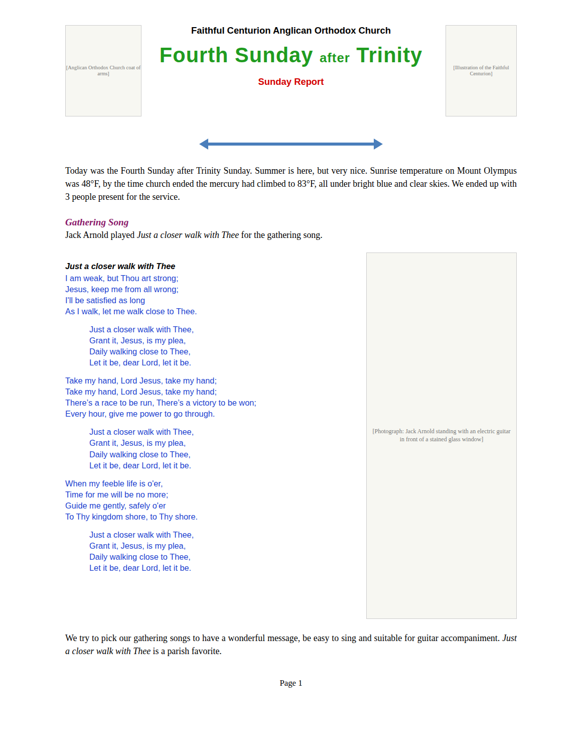[Anglican Orthodox Church coat of arms]
[Illustration of the Faithful Centurion]
Faithful Centurion Anglican Orthodox Church
Fourth Sunday after Trinity
Sunday Report
Today was the Fourth Sunday after Trinity Sunday. Summer is here, but very nice. Sunrise temperature on Mount Olympus was 48°F, by the time church ended the mercury had climbed to 83°F, all under bright blue and clear skies. We ended up with 3 people present for the service.
Gathering Song
Jack Arnold played Just a closer walk with Thee for the gathering song.
Just a closer walk with Thee
I am weak, but Thou art strong;
Jesus, keep me from all wrong;
I'll be satisfied as long
As I walk, let me walk close to Thee.
Just a closer walk with Thee,
Grant it, Jesus, is my plea,
Daily walking close to Thee,
Let it be, dear Lord, let it be.
Take my hand, Lord Jesus, take my hand;
Take my hand, Lord Jesus, take my hand;
There’s a race to be run, There’s a victory to be won;
Every hour, give me power to go through.
Just a closer walk with Thee,
Grant it, Jesus, is my plea,
Daily walking close to Thee,
Let it be, dear Lord, let it be.
When my feeble life is o'er,
Time for me will be no more;
Guide me gently, safely o'er
To Thy kingdom shore, to Thy shore.
Just a closer walk with Thee,
Grant it, Jesus, is my plea,
Daily walking close to Thee,
Let it be, dear Lord, let it be.
[Photograph: Jack Arnold standing with an electric guitar in front of a stained glass window]
We try to pick our gathering songs to have a wonderful message, be easy to sing and suitable for guitar accompaniment. Just a closer walk with Thee is a parish favorite.
Page 1